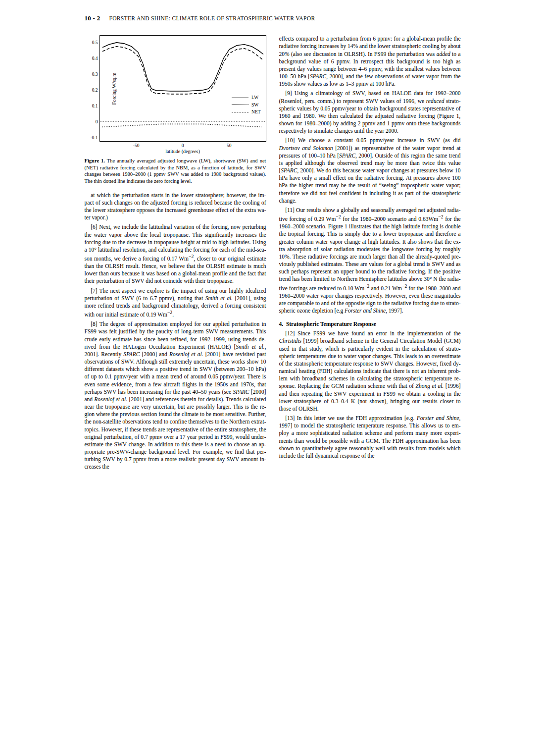10 - 2 FORSTER AND SHINE: CLIMATE ROLE OF STRATOSPHERIC WATER VAPOR
Forcing W/sq.m 0.5 0.4 0.3 0.2 0.1 0 -0.1 -50 0 50 latitude (degrees)
LW
SW
NET
Figure 1. The annually averaged adjusted longwave (LW), shortwave (SW) and net (NET) radiative forcing calculated by the NBM, as a function of latitude, for SWV changes between 1980–2000 (1 ppmv SWV was added to 1980 background values). The thin dotted line indicates the zero forcing level.
at which the perturbation starts in the lower stratosphere; however, the impact of such changes on the adjusted forcing is reduced because the cooling of the lower stratosphere opposes the increased greenhouse effect of the extra water vapor.)
[6] Next, we include the latitudinal variation of the forcing, now perturbing the water vapor above the local tropopause. This significantly increases the forcing due to the decrease in tropopause height at mid to high latitudes. Using a 10° latitudinal resolution, and calculating the forcing for each of the mid-season months, we derive a forcing of 0.17 Wm−2, closer to our original estimate than the OLRSH result. Hence, we believe that the OLRSH estimate is much lower than ours because it was based on a global-mean profile and the fact that their perturbation of SWV did not coincide with their tropopause.
[7] The next aspect we explore is the impact of using our highly idealized perturbation of SWV (6 to 6.7 ppmv), noting that Smith et al. [2001], using more refined trends and background climatology, derived a forcing consistent with our initial estimate of 0.19 Wm−2.
[8] The degree of approximation employed for our applied perturbation in FS99 was felt justified by the paucity of long-term SWV measurements. This crude early estimate has since been refined, for 1992–1999, using trends derived from the HALogen Occultation Experiment (HALOE) [Smith et al., 2001]. Recently SPARC [2000] and Rosenlof et al. [2001] have revisited past observations of SWV. Although still extremely uncertain, these works show 10 different datasets which show a positive trend in SWV (between 200–10 hPa) of up to 0.1 ppmv/year with a mean trend of around 0.05 ppmv/year. There is even some evidence, from a few aircraft flights in the 1950s and 1970s, that perhaps SWV has been increasing for the past 40–50 years (see SPARC [2000] and Rosenlof et al. [2001] and references therein for details). Trends calculated near the tropopause are very uncertain, but are possibly larger. This is the region where the previous section found the climate to be most sensitive. Further, the non-satellite observations tend to confine themselves to the Northern extratropics. However, if these trends are representative of the entire stratosphere, the original perturbation, of 0.7 ppmv over a 17 year period in FS99, would underestimate the SWV change. In addition to this there is a need to choose an appropriate pre-SWV-change background level. For example, we find that perturbing SWV by 0.7 ppmv from a more realistic present day SWV amount increases the
effects compared to a perturbation from 6 ppmv: for a global-mean profile the radiative forcing increases by 14% and the lower stratospheric cooling by about 20% (also see discussion in OLRSH). In FS99 the perturbation was added to a background value of 6 ppmv. In retrospect this background is too high as present day values range between 4–6 ppmv, with the smallest values between 100–50 hPa [SPARC, 2000], and the few observations of water vapor from the 1950s show values as low as 1–3 ppmv at 100 hPa.
[9] Using a climatology of SWV, based on HALOE data for 1992–2000 (Rosenlof, pers. comm.) to represent SWV values of 1996, we reduced stratospheric values by 0.05 ppmv/year to obtain background states representative of 1960 and 1980. We then calculated the adjusted radiative forcing (Figure 1, shown for 1980–2000) by adding 2 ppmv and 1 ppmv onto these backgrounds respectively to simulate changes until the year 2000.
[10] We choose a constant 0.05 ppmv/year increase in SWV (as did Dvortsov and Solomon [2001]) as representative of the water vapor trend at pressures of 100–10 hPa [SPARC, 2000]. Outside of this region the same trend is applied although the observed trend may be more than twice this value [SPARC, 2000]. We do this because water vapor changes at pressures below 10 hPa have only a small effect on the radiative forcing. At pressures above 100 hPa the higher trend may be the result of “seeing” tropospheric water vapor; therefore we did not feel confident in including it as part of the stratospheric change.
[11] Our results show a globally and seasonally averaged net adjusted radiative forcing of 0.29 Wm−2 for the 1980–2000 scenario and 0.63Wm−2 for the 1960–2000 scenario. Figure 1 illustrates that the high latitude forcing is double the tropical forcing. This is simply due to a lower tropopause and therefore a greater column water vapor change at high latitudes. It also shows that the extra absorption of solar radiation moderates the longwave forcing by roughly 10%. These radiative forcings are much larger than all the already-quoted previously published estimates. These are values for a global trend is SWV and as such perhaps represent an upper bound to the radiative forcing. If the positive trend has been limited to Northern Hemisphere latitudes above 30° N the radiative forcings are reduced to 0.10 Wm−2 and 0.21 Wm−2 for the 1980–2000 and 1960–2000 water vapor changes respectively. However, even these magnitudes are comparable to and of the opposite sign to the radiative forcing due to stratospheric ozone depletion [e.g Forster and Shine, 1997].
4. Stratospheric Temperature Response
[12] Since FS99 we have found an error in the implementation of the Christidis [1999] broadband scheme in the General Circulation Model (GCM) used in that study, which is particularly evident in the calculation of stratospheric temperatures due to water vapor changes. This leads to an overestimate of the stratospheric temperature response to SWV changes. However, fixed dynamical heating (FDH) calculations indicate that there is not an inherent problem with broadband schemes in calculating the stratospheric temperature response. Replacing the GCM radiation scheme with that of Zhong et al. [1996] and then repeating the SWV experiment in FS99 we obtain a cooling in the lower-stratosphere of 0.3–0.4 K (not shown), bringing our results closer to those of OLRSH.
[13] In this letter we use the FDH approximation [e.g. Forster and Shine, 1997] to model the stratospheric temperature response. This allows us to employ a more sophisticated radiation scheme and perform many more experiments than would be possible with a GCM. The FDH approximation has been shown to quantitatively agree reasonably well with results from models which include the full dynamical response of the